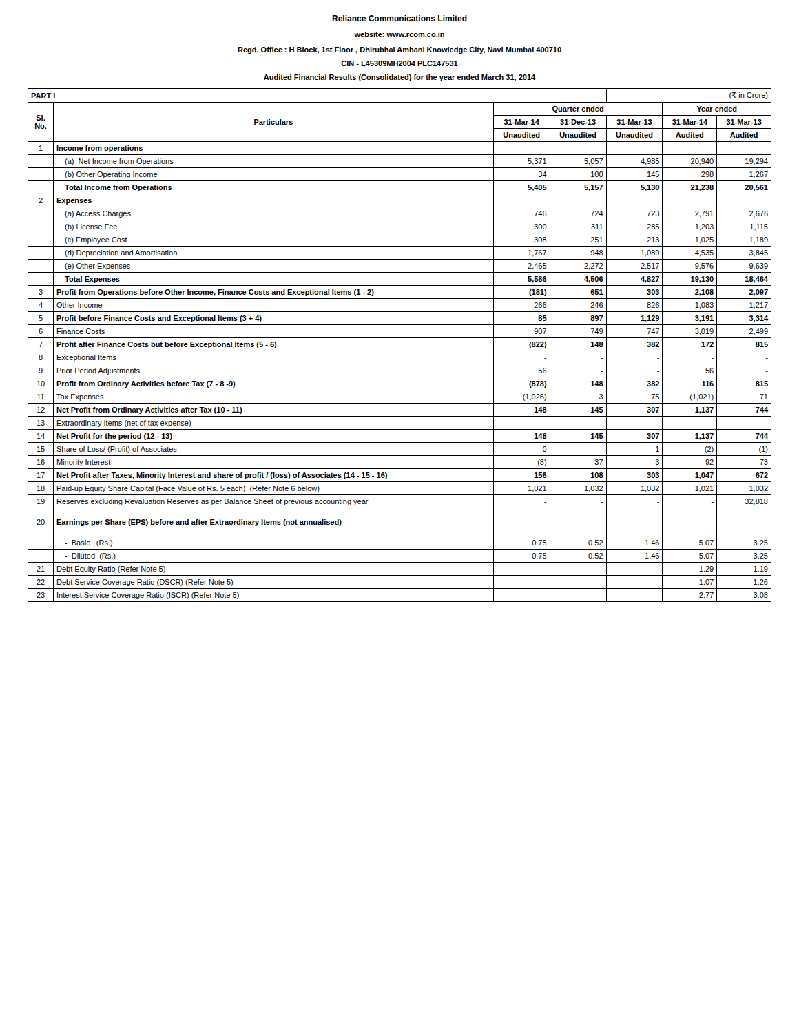Reliance Communications Limited
website: www.rcom.co.in
Regd. Office : H Block, 1st Floor , Dhirubhai Ambani Knowledge City, Navi Mumbai 400710
CIN - L45309MH2004 PLC147531
Audited Financial Results (Consolidated) for the year ended March 31, 2014
| PART I | (₹ in Crore) |
| Sl. No. | Particulars | Quarter ended | Year ended |
| 31-Mar-14 | 31-Dec-13 | 31-Mar-13 | 31-Mar-14 | 31-Mar-13 |
| Unaudited | Unaudited | Unaudited | Audited | Audited |
| 1 | Income from operations | | | | | |
| | (a) Net Income from Operations | 5,371 | 5,057 | 4,985 | 20,940 | 19,294 |
| | (b) Other Operating Income | 34 | 100 | 145 | 298 | 1,267 |
| | Total Income from Operations | 5,405 | 5,157 | 5,130 | 21,238 | 20,561 |
| 2 | Expenses | | | | | |
| | (a) Access Charges | 746 | 724 | 723 | 2,791 | 2,676 |
| | (b) License Fee | 300 | 311 | 285 | 1,203 | 1,115 |
| | (c) Employee Cost | 308 | 251 | 213 | 1,025 | 1,189 |
| | (d) Depreciation and Amortisation | 1,767 | 948 | 1,089 | 4,535 | 3,845 |
| | (e) Other Expenses | 2,465 | 2,272 | 2,517 | 9,576 | 9,639 |
| | Total Expenses | 5,586 | 4,506 | 4,827 | 19,130 | 18,464 |
| 3 | Profit from Operations before Other Income, Finance Costs and Exceptional Items (1 - 2) | (181) | 651 | 303 | 2,108 | 2,097 |
| 4 | Other Income | 266 | 246 | 826 | 1,083 | 1,217 |
| 5 | Profit before Finance Costs and Exceptional Items (3 + 4) | 85 | 897 | 1,129 | 3,191 | 3,314 |
| 6 | Finance Costs | 907 | 749 | 747 | 3,019 | 2,499 |
| 7 | Profit after Finance Costs but before Exceptional Items (5 - 6) | (822) | 148 | 382 | 172 | 815 |
| 8 | Exceptional Items | - | - | - | - | - |
| 9 | Prior Period Adjustments | 56 | - | - | 56 | - |
| 10 | Profit from Ordinary Activities before Tax (7 - 8 -9) | (878) | 148 | 382 | 116 | 815 |
| 11 | Tax Expenses | (1,026) | 3 | 75 | (1,021) | 71 |
| 12 | Net Profit from Ordinary Activities after Tax (10 - 11) | 148 | 145 | 307 | 1,137 | 744 |
| 13 | Extraordinary Items (net of tax expense) | - | - | - | - | - |
| 14 | Net Profit for the period (12 - 13) | 148 | 145 | 307 | 1,137 | 744 |
| 15 | Share of Loss/ (Profit) of Associates | 0 | - | 1 | (2) | (1) |
| 16 | Minority Interest | (8) | 37 | 3 | 92 | 73 |
| 17 | Net Profit after Taxes, Minority Interest and share of profit / (loss) of Associates (14 - 15 - 16) | 156 | 108 | 303 | 1,047 | 672 |
| 18 | Paid-up Equity Share Capital (Face Value of Rs. 5 each) (Refer Note 6 below) | 1,021 | 1,032 | 1,032 | 1,021 | 1,032 |
| 19 | Reserves excluding Revaluation Reserves as per Balance Sheet of previous accounting year | - | - | - | - | 32,818 |
| 20 | Earnings per Share (EPS) before and after Extraordinary Items (not annualised) | | | | | |
| | - Basic (Rs.) | 0.75 | 0.52 | 1.46 | 5.07 | 3.25 |
| | - Diluted (Rs.) | 0.75 | 0.52 | 1.46 | 5.07 | 3.25 |
| 21 | Debt Equity Ratio (Refer Note 5) | | | | 1.29 | 1.19 |
| 22 | Debt Service Coverage Ratio (DSCR) (Refer Note 5) | | | | 1.07 | 1.26 |
| 23 | Interest Service Coverage Ratio (ISCR) (Refer Note 5) | | | | 2.77 | 3.08 |